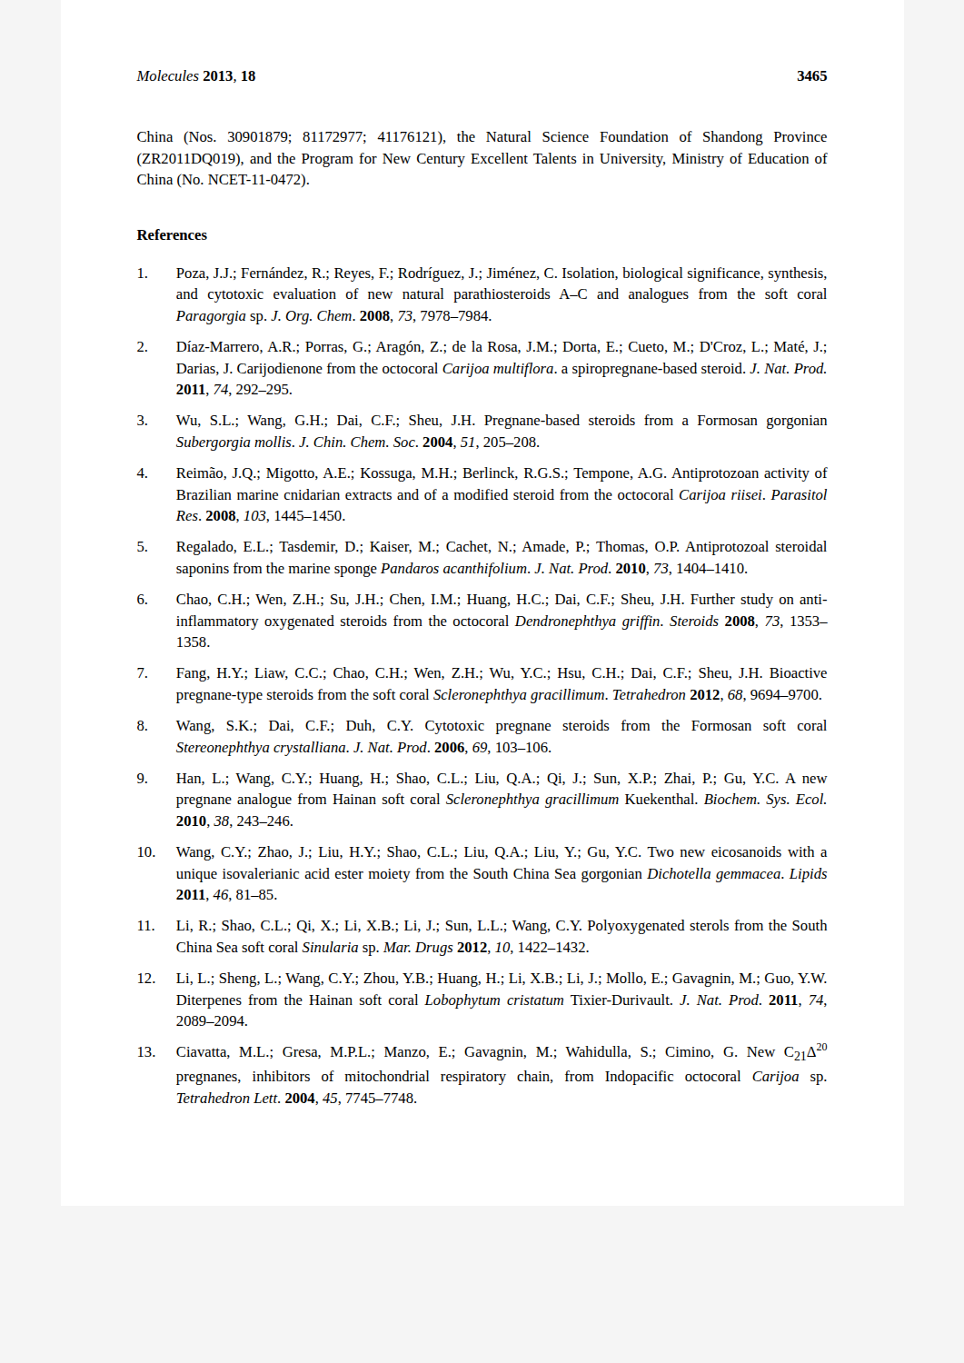Molecules 2013, 18 3465
China (Nos. 30901879; 81172977; 41176121), the Natural Science Foundation of Shandong Province (ZR2011DQ019), and the Program for New Century Excellent Talents in University, Ministry of Education of China (No. NCET-11-0472).
References
Poza, J.J.; Fernández, R.; Reyes, F.; Rodríguez, J.; Jiménez, C. Isolation, biological significance, synthesis, and cytotoxic evaluation of new natural parathiosteroids A–C and analogues from the soft coral Paragorgia sp. J. Org. Chem. 2008, 73, 7978–7984.
Díaz-Marrero, A.R.; Porras, G.; Aragón, Z.; de la Rosa, J.M.; Dorta, E.; Cueto, M.; D'Croz, L.; Maté, J.; Darias, J. Carijodienone from the octocoral Carijoa multiflora. a spiropregnane-based steroid. J. Nat. Prod. 2011, 74, 292–295.
Wu, S.L.; Wang, G.H.; Dai, C.F.; Sheu, J.H. Pregnane-based steroids from a Formosan gorgonian Subergorgia mollis. J. Chin. Chem. Soc. 2004, 51, 205–208.
Reimão, J.Q.; Migotto, A.E.; Kossuga, M.H.; Berlinck, R.G.S.; Tempone, A.G. Antiprotozoan activity of Brazilian marine cnidarian extracts and of a modified steroid from the octocoral Carijoa riisei. Parasitol Res. 2008, 103, 1445–1450.
Regalado, E.L.; Tasdemir, D.; Kaiser, M.; Cachet, N.; Amade, P.; Thomas, O.P. Antiprotozoal steroidal saponins from the marine sponge Pandaros acanthifolium. J. Nat. Prod. 2010, 73, 1404–1410.
Chao, C.H.; Wen, Z.H.; Su, J.H.; Chen, I.M.; Huang, H.C.; Dai, C.F.; Sheu, J.H. Further study on anti-inflammatory oxygenated steroids from the octocoral Dendronephthya griffin. Steroids 2008, 73, 1353–1358.
Fang, H.Y.; Liaw, C.C.; Chao, C.H.; Wen, Z.H.; Wu, Y.C.; Hsu, C.H.; Dai, C.F.; Sheu, J.H. Bioactive pregnane-type steroids from the soft coral Scleronephthya gracillimum. Tetrahedron 2012, 68, 9694–9700.
Wang, S.K.; Dai, C.F.; Duh, C.Y. Cytotoxic pregnane steroids from the Formosan soft coral Stereonephthya crystalliana. J. Nat. Prod. 2006, 69, 103–106.
Han, L.; Wang, C.Y.; Huang, H.; Shao, C.L.; Liu, Q.A.; Qi, J.; Sun, X.P.; Zhai, P.; Gu, Y.C. A new pregnane analogue from Hainan soft coral Scleronephthya gracillimum Kuekenthal. Biochem. Sys. Ecol. 2010, 38, 243–246.
Wang, C.Y.; Zhao, J.; Liu, H.Y.; Shao, C.L.; Liu, Q.A.; Liu, Y.; Gu, Y.C. Two new eicosanoids with a unique isovalerianic acid ester moiety from the South China Sea gorgonian Dichotella gemmacea. Lipids 2011, 46, 81–85.
Li, R.; Shao, C.L.; Qi, X.; Li, X.B.; Li, J.; Sun, L.L.; Wang, C.Y. Polyoxygenated sterols from the South China Sea soft coral Sinularia sp. Mar. Drugs 2012, 10, 1422–1432.
Li, L.; Sheng, L.; Wang, C.Y.; Zhou, Y.B.; Huang, H.; Li, X.B.; Li, J.; Mollo, E.; Gavagnin, M.; Guo, Y.W. Diterpenes from the Hainan soft coral Lobophytum cristatum Tixier-Durivault. J. Nat. Prod. 2011, 74, 2089–2094.
Ciavatta, M.L.; Gresa, M.P.L.; Manzo, E.; Gavagnin, M.; Wahidulla, S.; Cimino, G. New C21Δ20 pregnanes, inhibitors of mitochondrial respiratory chain, from Indopacific octocoral Carijoa sp. Tetrahedron Lett. 2004, 45, 7745–7748.